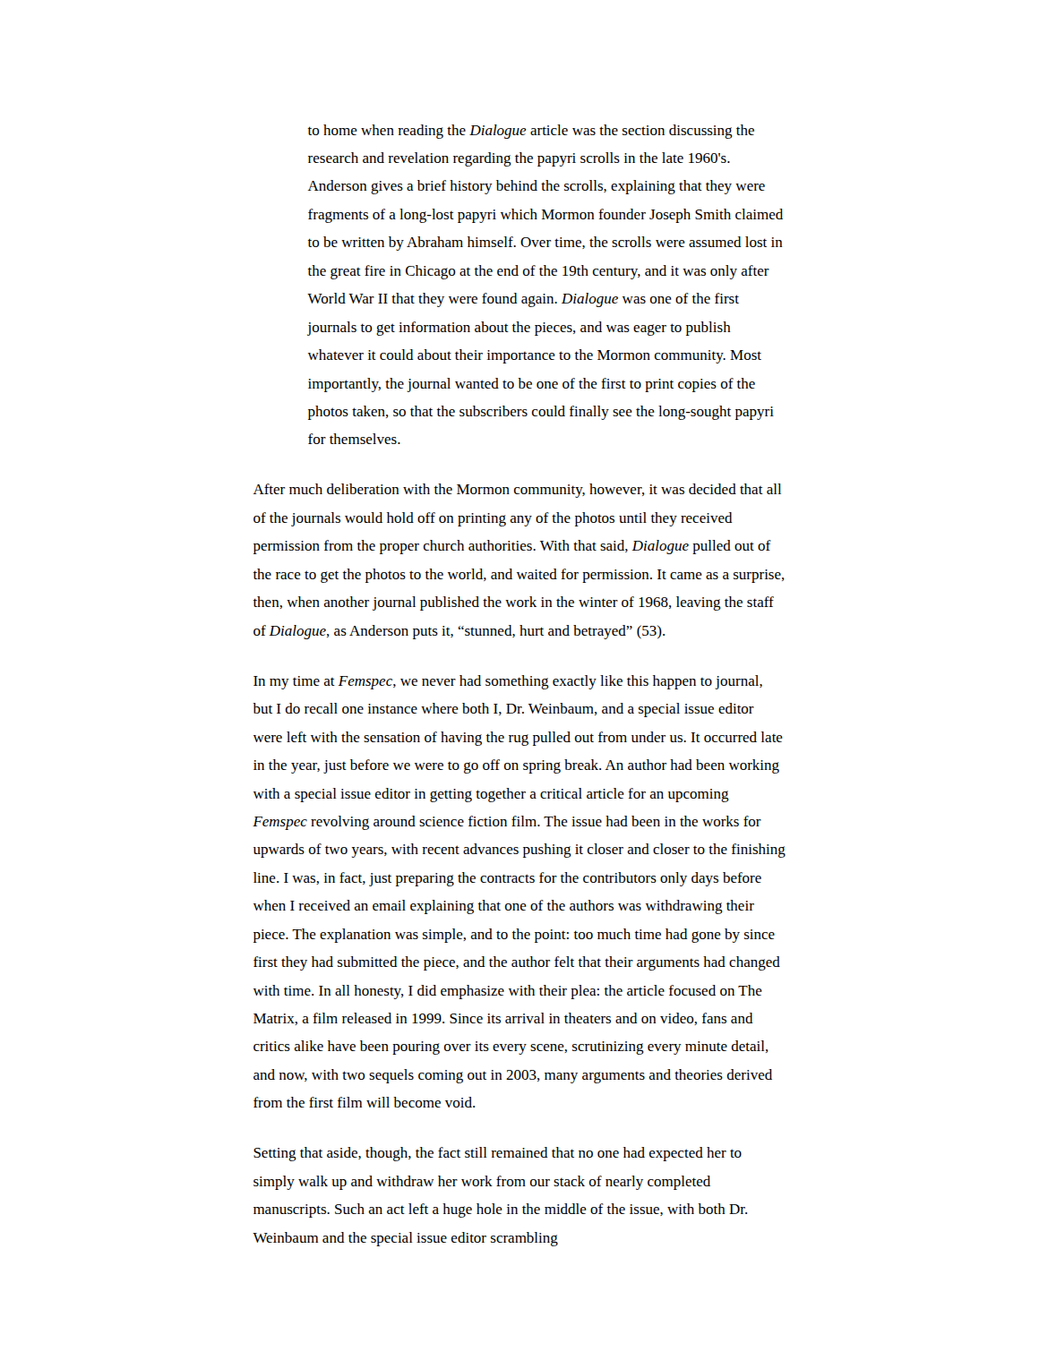to home when reading the Dialogue article was the section discussing the research and revelation regarding the papyri scrolls in the late 1960's. Anderson gives a brief history behind the scrolls, explaining that they were fragments of a long-lost papyri which Mormon founder Joseph Smith claimed to be written by Abraham himself. Over time, the scrolls were assumed lost in the great fire in Chicago at the end of the 19th century, and it was only after World War II that they were found again. Dialogue was one of the first journals to get information about the pieces, and was eager to publish whatever it could about their importance to the Mormon community. Most importantly, the journal wanted to be one of the first to print copies of the photos taken, so that the subscribers could finally see the long-sought papyri for themselves.
After much deliberation with the Mormon community, however, it was decided that all of the journals would hold off on printing any of the photos until they received permission from the proper church authorities. With that said, Dialogue pulled out of the race to get the photos to the world, and waited for permission. It came as a surprise, then, when another journal published the work in the winter of 1968, leaving the staff of Dialogue, as Anderson puts it, “stunned, hurt and betrayed” (53).
In my time at Femspec, we never had something exactly like this happen to journal, but I do recall one instance where both I, Dr. Weinbaum, and a special issue editor were left with the sensation of having the rug pulled out from under us. It occurred late in the year, just before we were to go off on spring break. An author had been working with a special issue editor in getting together a critical article for an upcoming Femspec revolving around science fiction film. The issue had been in the works for upwards of two years, with recent advances pushing it closer and closer to the finishing line. I was, in fact, just preparing the contracts for the contributors only days before when I received an email explaining that one of the authors was withdrawing their piece. The explanation was simple, and to the point: too much time had gone by since first they had submitted the piece, and the author felt that their arguments had changed with time. In all honesty, I did emphasize with their plea: the article focused on The Matrix, a film released in 1999. Since its arrival in theaters and on video, fans and critics alike have been pouring over its every scene, scrutinizing every minute detail, and now, with two sequels coming out in 2003, many arguments and theories derived from the first film will become void.
Setting that aside, though, the fact still remained that no one had expected her to simply walk up and withdraw her work from our stack of nearly completed manuscripts. Such an act left a huge hole in the middle of the issue, with both Dr. Weinbaum and the special issue editor scrambling